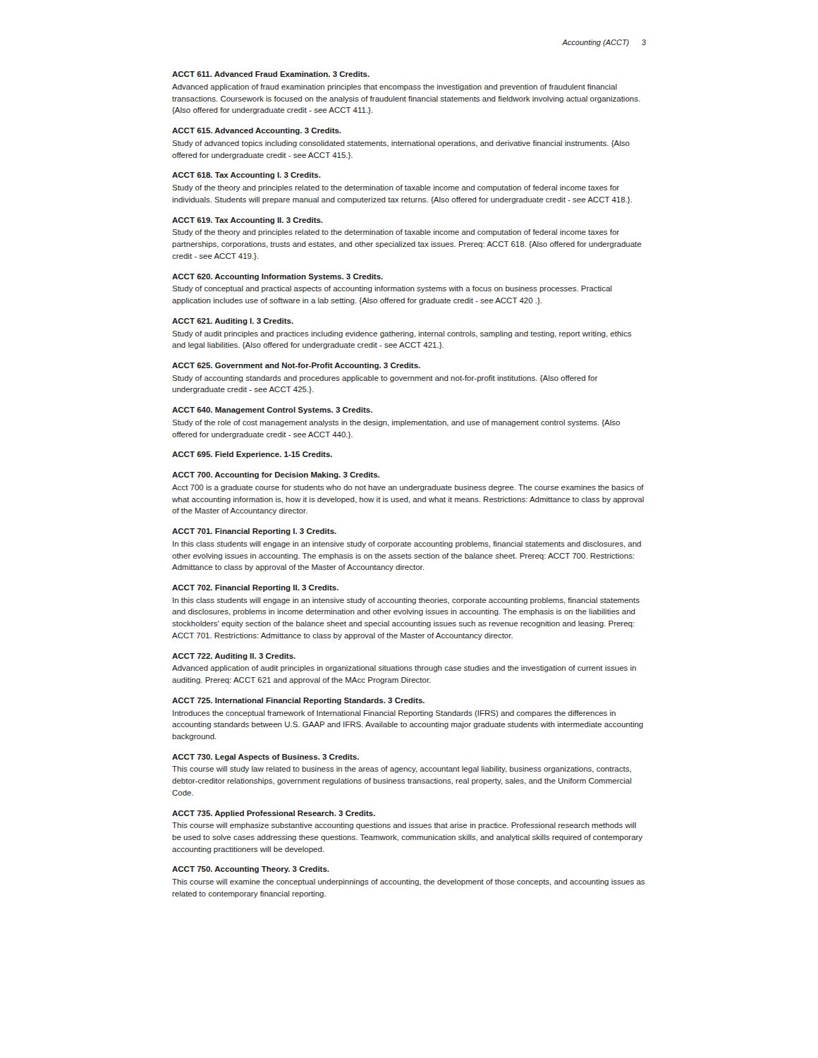Accounting (ACCT) 3
ACCT 611. Advanced Fraud Examination. 3 Credits.
Advanced application of fraud examination principles that encompass the investigation and prevention of fraudulent financial transactions. Coursework is focused on the analysis of fraudulent financial statements and fieldwork involving actual organizations. {Also offered for undergraduate credit - see ACCT 411.}.
ACCT 615. Advanced Accounting. 3 Credits.
Study of advanced topics including consolidated statements, international operations, and derivative financial instruments. {Also offered for undergraduate credit - see ACCT 415.}.
ACCT 618. Tax Accounting I. 3 Credits.
Study of the theory and principles related to the determination of taxable income and computation of federal income taxes for individuals. Students will prepare manual and computerized tax returns. {Also offered for undergraduate credit - see ACCT 418.}.
ACCT 619. Tax Accounting II. 3 Credits.
Study of the theory and principles related to the determination of taxable income and computation of federal income taxes for partnerships, corporations, trusts and estates, and other specialized tax issues. Prereq: ACCT 618. {Also offered for undergraduate credit - see ACCT 419.}.
ACCT 620. Accounting Information Systems. 3 Credits.
Study of conceptual and practical aspects of accounting information systems with a focus on business processes. Practical application includes use of software in a lab setting. {Also offered for graduate credit - see ACCT 420 .}.
ACCT 621. Auditing I. 3 Credits.
Study of audit principles and practices including evidence gathering, internal controls, sampling and testing, report writing, ethics and legal liabilities. {Also offered for undergraduate credit - see ACCT 421.}.
ACCT 625. Government and Not-for-Profit Accounting. 3 Credits.
Study of accounting standards and procedures applicable to government and not-for-profit institutions. {Also offered for undergraduate credit - see ACCT 425.}.
ACCT 640. Management Control Systems. 3 Credits.
Study of the role of cost management analysts in the design, implementation, and use of management control systems. {Also offered for undergraduate credit - see ACCT 440.}.
ACCT 695. Field Experience. 1-15 Credits.
ACCT 700. Accounting for Decision Making. 3 Credits.
Acct 700 is a graduate course for students who do not have an undergraduate business degree. The course examines the basics of what accounting information is, how it is developed, how it is used, and what it means. Restrictions: Admittance to class by approval of the Master of Accountancy director.
ACCT 701. Financial Reporting I. 3 Credits.
In this class students will engage in an intensive study of corporate accounting problems, financial statements and disclosures, and other evolving issues in accounting. The emphasis is on the assets section of the balance sheet. Prereq: ACCT 700. Restrictions: Admittance to class by approval of the Master of Accountancy director.
ACCT 702. Financial Reporting II. 3 Credits.
In this class students will engage in an intensive study of accounting theories, corporate accounting problems, financial statements and disclosures, problems in income determination and other evolving issues in accounting. The emphasis is on the liabilities and stockholders' equity section of the balance sheet and special accounting issues such as revenue recognition and leasing. Prereq: ACCT 701. Restrictions: Admittance to class by approval of the Master of Accountancy director.
ACCT 722. Auditing II. 3 Credits.
Advanced application of audit principles in organizational situations through case studies and the investigation of current issues in auditing. Prereq: ACCT 621 and approval of the MAcc Program Director.
ACCT 725. International Financial Reporting Standards. 3 Credits.
Introduces the conceptual framework of International Financial Reporting Standards (IFRS) and compares the differences in accounting standards between U.S. GAAP and IFRS. Available to accounting major graduate students with intermediate accounting background.
ACCT 730. Legal Aspects of Business. 3 Credits.
This course will study law related to business in the areas of agency, accountant legal liability, business organizations, contracts, debtor-creditor relationships, government regulations of business transactions, real property, sales, and the Uniform Commercial Code.
ACCT 735. Applied Professional Research. 3 Credits.
This course will emphasize substantive accounting questions and issues that arise in practice. Professional research methods will be used to solve cases addressing these questions. Teamwork, communication skills, and analytical skills required of contemporary accounting practitioners will be developed.
ACCT 750. Accounting Theory. 3 Credits.
This course will examine the conceptual underpinnings of accounting, the development of those concepts, and accounting issues as related to contemporary financial reporting.